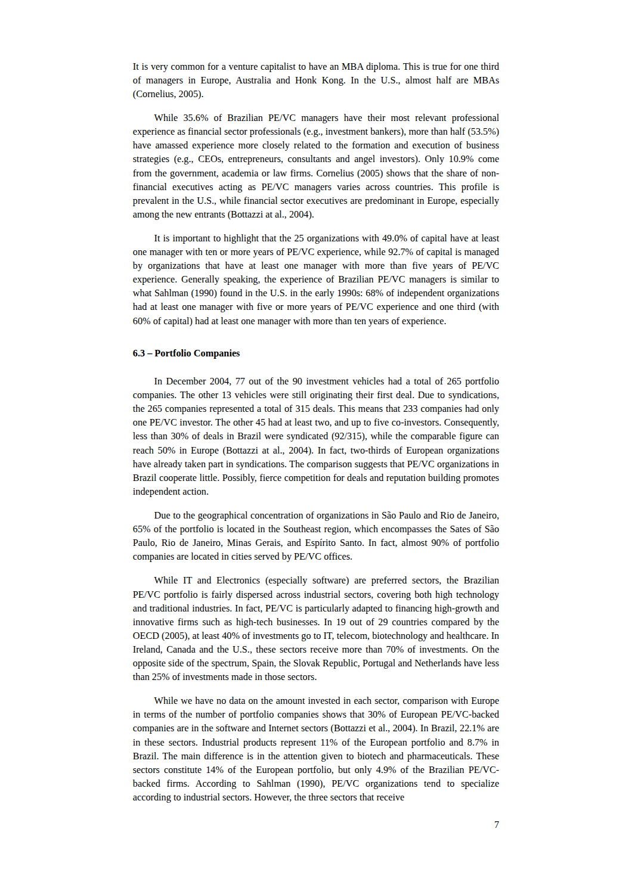It is very common for a venture capitalist to have an MBA diploma. This is true for one third of managers in Europe, Australia and Honk Kong. In the U.S., almost half are MBAs (Cornelius, 2005).
While 35.6% of Brazilian PE/VC managers have their most relevant professional experience as financial sector professionals (e.g., investment bankers), more than half (53.5%) have amassed experience more closely related to the formation and execution of business strategies (e.g., CEOs, entrepreneurs, consultants and angel investors). Only 10.9% come from the government, academia or law firms. Cornelius (2005) shows that the share of non-financial executives acting as PE/VC managers varies across countries. This profile is prevalent in the U.S., while financial sector executives are predominant in Europe, especially among the new entrants (Bottazzi at al., 2004).
It is important to highlight that the 25 organizations with 49.0% of capital have at least one manager with ten or more years of PE/VC experience, while 92.7% of capital is managed by organizations that have at least one manager with more than five years of PE/VC experience. Generally speaking, the experience of Brazilian PE/VC managers is similar to what Sahlman (1990) found in the U.S. in the early 1990s: 68% of independent organizations had at least one manager with five or more years of PE/VC experience and one third (with 60% of capital) had at least one manager with more than ten years of experience.
6.3 – Portfolio Companies
In December 2004, 77 out of the 90 investment vehicles had a total of 265 portfolio companies. The other 13 vehicles were still originating their first deal. Due to syndications, the 265 companies represented a total of 315 deals. This means that 233 companies had only one PE/VC investor. The other 45 had at least two, and up to five co-investors. Consequently, less than 30% of deals in Brazil were syndicated (92/315), while the comparable figure can reach 50% in Europe (Bottazzi at al., 2004). In fact, two-thirds of European organizations have already taken part in syndications. The comparison suggests that PE/VC organizations in Brazil cooperate little. Possibly, fierce competition for deals and reputation building promotes independent action.
Due to the geographical concentration of organizations in São Paulo and Rio de Janeiro, 65% of the portfolio is located in the Southeast region, which encompasses the Sates of São Paulo, Rio de Janeiro, Minas Gerais, and Espírito Santo. In fact, almost 90% of portfolio companies are located in cities served by PE/VC offices.
While IT and Electronics (especially software) are preferred sectors, the Brazilian PE/VC portfolio is fairly dispersed across industrial sectors, covering both high technology and traditional industries. In fact, PE/VC is particularly adapted to financing high-growth and innovative firms such as high-tech businesses. In 19 out of 29 countries compared by the OECD (2005), at least 40% of investments go to IT, telecom, biotechnology and healthcare. In Ireland, Canada and the U.S., these sectors receive more than 70% of investments. On the opposite side of the spectrum, Spain, the Slovak Republic, Portugal and Netherlands have less than 25% of investments made in those sectors.
While we have no data on the amount invested in each sector, comparison with Europe in terms of the number of portfolio companies shows that 30% of European PE/VC-backed companies are in the software and Internet sectors (Bottazzi et al., 2004). In Brazil, 22.1% are in these sectors. Industrial products represent 11% of the European portfolio and 8.7% in Brazil. The main difference is in the attention given to biotech and pharmaceuticals. These sectors constitute 14% of the European portfolio, but only 4.9% of the Brazilian PE/VC-backed firms. According to Sahlman (1990), PE/VC organizations tend to specialize according to industrial sectors. However, the three sectors that receive
7